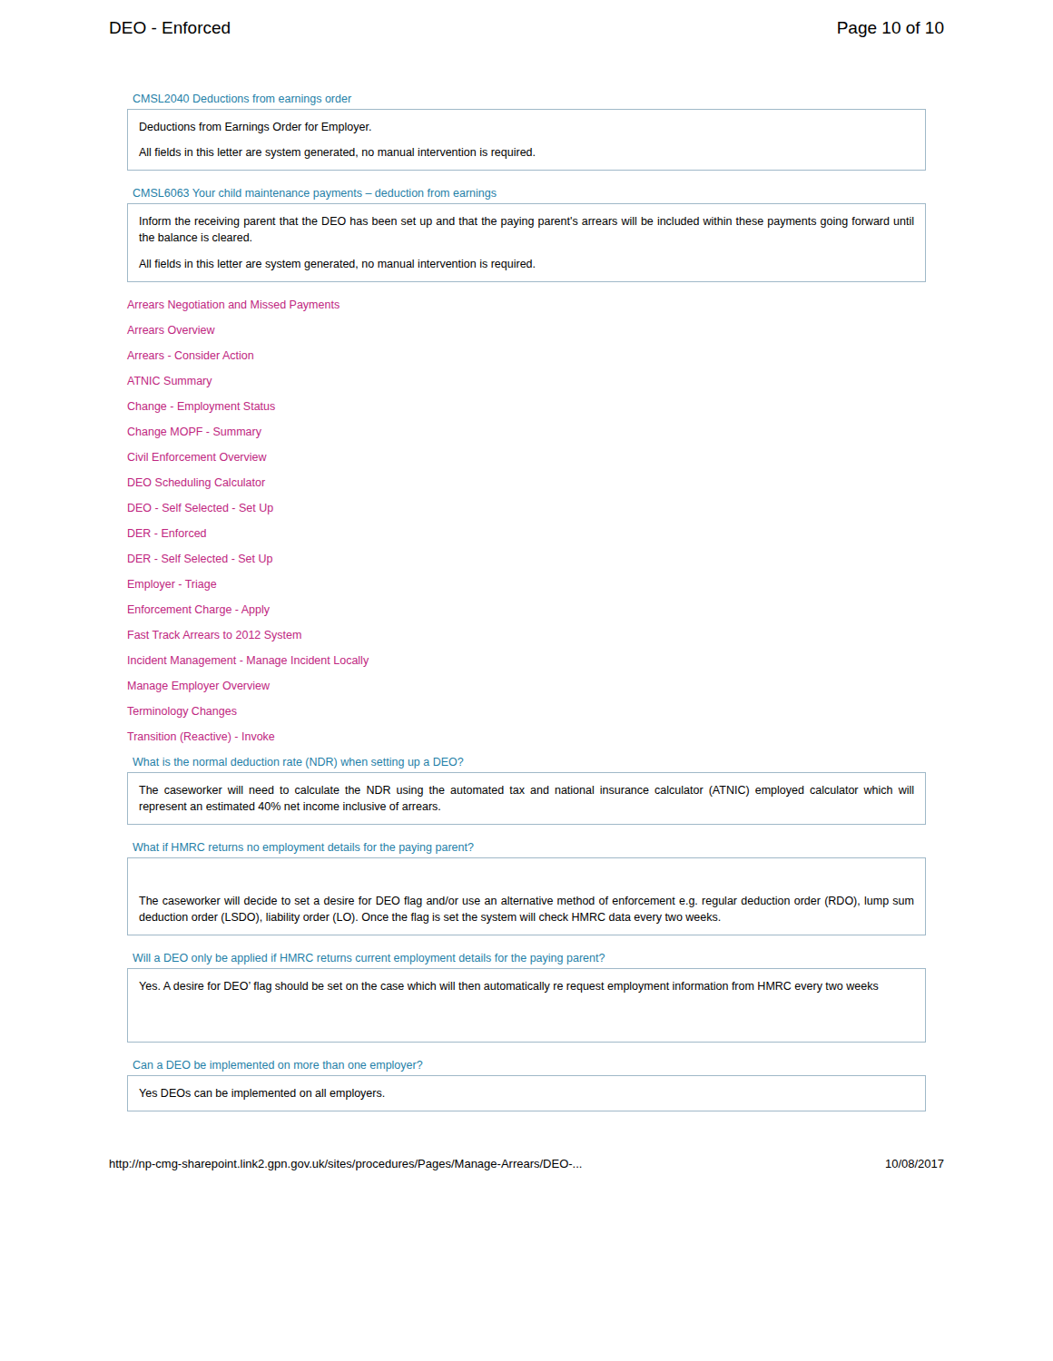DEO - Enforced
Page 10 of 10
CMSL2040 Deductions from earnings order
Deductions from Earnings Order for Employer.
All fields in this letter are system generated, no manual intervention is required.
CMSL6063 Your child maintenance payments – deduction from earnings
Inform the receiving parent that the DEO has been set up and that the paying parent's arrears will be included within these payments going forward until the balance is cleared.
All fields in this letter are system generated, no manual intervention is required.
Arrears Negotiation and Missed Payments
Arrears Overview
Arrears - Consider Action
ATNIC Summary
Change - Employment Status
Change MOPF - Summary
Civil Enforcement Overview
DEO Scheduling Calculator
DEO - Self Selected - Set Up
DER - Enforced
DER - Self Selected - Set Up
Employer - Triage
Enforcement Charge - Apply
Fast Track Arrears to 2012 System
Incident Management - Manage Incident Locally
Manage Employer Overview
Terminology Changes
Transition (Reactive) - Invoke
What is the normal deduction rate (NDR) when setting up a DEO?
The caseworker will need to calculate the NDR using the automated tax and national insurance calculator (ATNIC) employed calculator which will represent an estimated 40% net income inclusive of arrears.
What if HMRC returns no employment details for the paying parent?
The caseworker will decide to set a desire for DEO flag and/or use an alternative method of enforcement e.g. regular deduction order (RDO), lump sum deduction order (LSDO), liability order (LO). Once the flag is set the system will check HMRC data every two weeks.
Will a DEO only be applied if HMRC returns current employment details for the paying parent?
Yes. A desire for DEO’ flag should be set on the case which will then automatically re request employment information from HMRC every two weeks
Can a DEO be implemented on more than one employer?
Yes DEOs can be implemented on all employers.
http://np-cmg-sharepoint.link2.gpn.gov.uk/sites/procedures/Pages/Manage-Arrears/DEO-...
10/08/2017